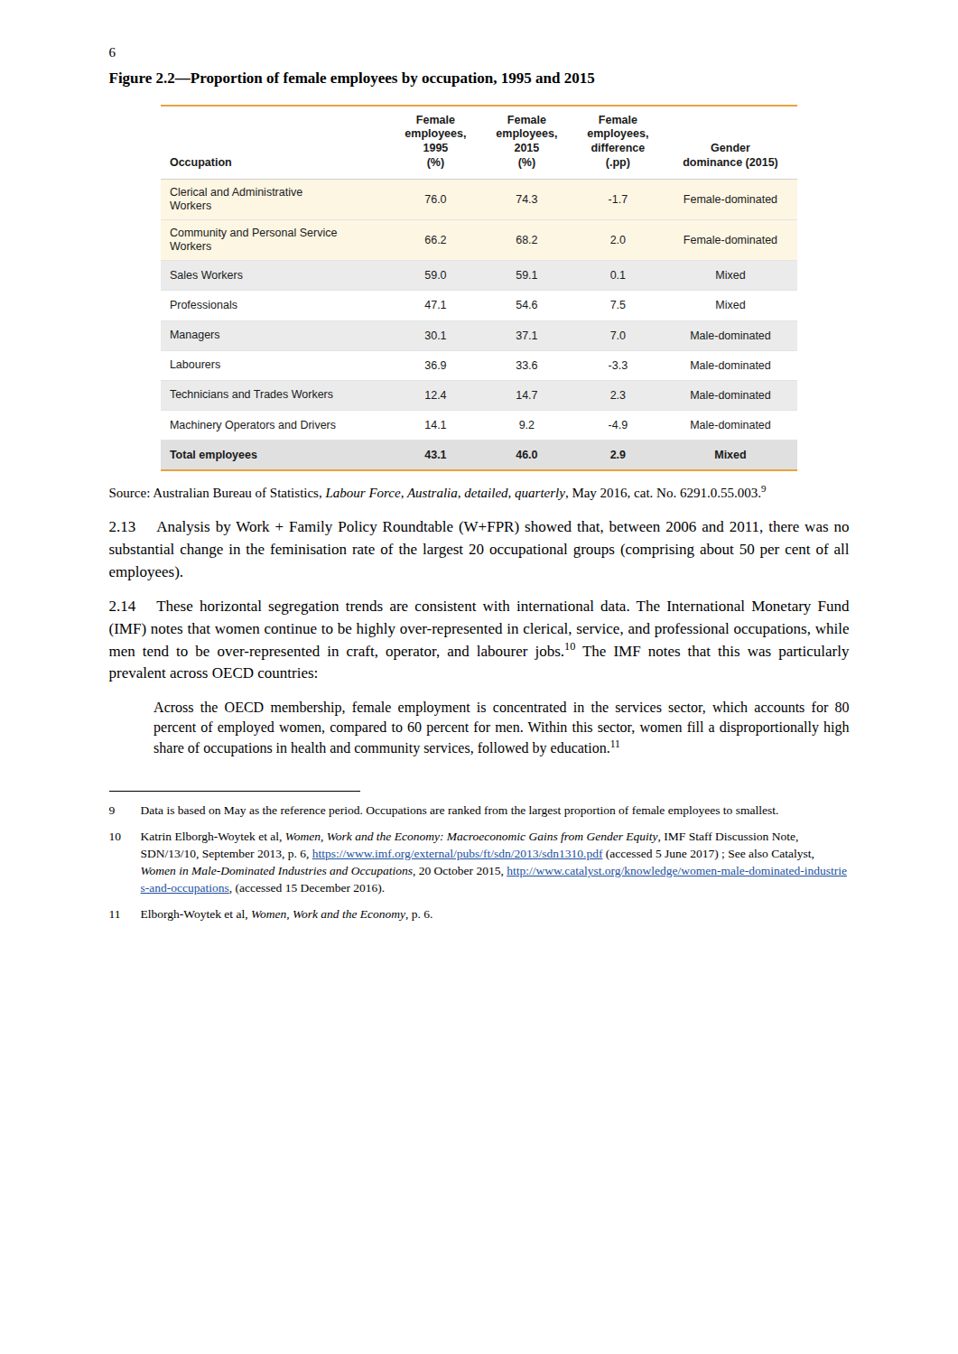6
Figure 2.2—Proportion of female employees by occupation, 1995 and 2015
| Occupation | Female employees, 1995 (%) | Female employees, 2015 (%) | Female employees, difference (.pp) | Gender dominance (2015) |
| --- | --- | --- | --- | --- |
| Clerical and Administrative Workers | 76.0 | 74.3 | -1.7 | Female-dominated |
| Community and Personal Service Workers | 66.2 | 68.2 | 2.0 | Female-dominated |
| Sales Workers | 59.0 | 59.1 | 0.1 | Mixed |
| Professionals | 47.1 | 54.6 | 7.5 | Mixed |
| Managers | 30.1 | 37.1 | 7.0 | Male-dominated |
| Labourers | 36.9 | 33.6 | -3.3 | Male-dominated |
| Technicians and Trades Workers | 12.4 | 14.7 | 2.3 | Male-dominated |
| Machinery Operators and Drivers | 14.1 | 9.2 | -4.9 | Male-dominated |
| Total employees | 43.1 | 46.0 | 2.9 | Mixed |
Source: Australian Bureau of Statistics, Labour Force, Australia, detailed, quarterly, May 2016, cat. No. 6291.0.55.003.9
2.13 Analysis by Work + Family Policy Roundtable (W+FPR) showed that, between 2006 and 2011, there was no substantial change in the feminisation rate of the largest 20 occupational groups (comprising about 50 per cent of all employees).
2.14 These horizontal segregation trends are consistent with international data. The International Monetary Fund (IMF) notes that women continue to be highly over-represented in clerical, service, and professional occupations, while men tend to be over-represented in craft, operator, and labourer jobs.10 The IMF notes that this was particularly prevalent across OECD countries:
Across the OECD membership, female employment is concentrated in the services sector, which accounts for 80 percent of employed women, compared to 60 percent for men. Within this sector, women fill a disproportionally high share of occupations in health and community services, followed by education.11
9 Data is based on May as the reference period. Occupations are ranked from the largest proportion of female employees to smallest.
10 Katrin Elborgh-Woytek et al, Women, Work and the Economy: Macroeconomic Gains from Gender Equity, IMF Staff Discussion Note, SDN/13/10, September 2013, p. 6, https://www.imf.org/external/pubs/ft/sdn/2013/sdn1310.pdf (accessed 5 June 2017) ; See also Catalyst, Women in Male-Dominated Industries and Occupations, 20 October 2015, http://www.catalyst.org/knowledge/women-male-dominated-industries-and-occupations, (accessed 15 December 2016).
11 Elborgh-Woytek et al, Women, Work and the Economy, p. 6.